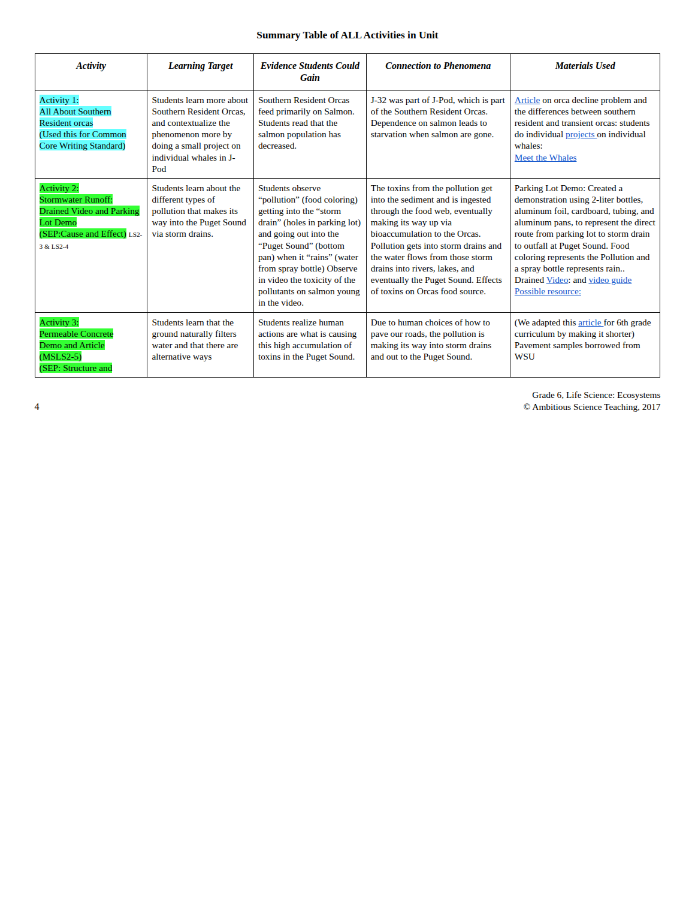Summary Table of ALL Activities in Unit
| Activity | Learning Target | Evidence Students Could Gain | Connection to Phenomena | Materials Used |
| --- | --- | --- | --- | --- |
| Activity 1: All About Southern Resident orcas (Used this for Common Core Writing Standard) | Students learn more about Southern Resident Orcas, and contextualize the phenomenon more by doing a small project on individual whales in J-Pod | Southern Resident Orcas feed primarily on Salmon. Students read that the salmon population has decreased. | J-32 was part of J-Pod, which is part of the Southern Resident Orcas. Dependence on salmon leads to starvation when salmon are gone. | Article on orca decline problem and the differences between southern resident and transient orcas: students do individual projects on individual whales: Meet the Whales |
| Activity 2: Stormwater Runoff: Drained Video and Parking Lot Demo (SEP:Cause and Effect) LS2-3 & LS2-4 | Students learn about the different types of pollution that makes its way into the Puget Sound via storm drains. | Students observe “pollution” (food coloring) getting into the “storm drain” (holes in parking lot) and going out into the “Puget Sound” (bottom pan) when it “rains” (water from spray bottle) Observe in video the toxicity of the pollutants on salmon young in the video. | The toxins from the pollution get into the sediment and is ingested through the food web, eventually making its way up via bioaccumulation to the Orcas. Pollution gets into storm drains and the water flows from those storm drains into rivers, lakes, and eventually the Puget Sound. Effects of toxins on Orcas food source. | Parking Lot Demo: Created a demonstration using 2-liter bottles, aluminum foil, cardboard, tubing, and aluminum pans, to represent the direct route from parking lot to storm drain to outfall at Puget Sound. Food coloring represents the Pollution and a spray bottle represents rain.. Drained Video : and video guide Possible resource: |
| Activity 3: Permeable Concrete Demo and Article (MSLS2-5) (SEP: Structure and | Students learn that the ground naturally filters water and that there are alternative ways | Students realize human actions are what is causing this high accumulation of toxins in the Puget Sound. | Due to human choices of how to pave our roads, the pollution is making its way into storm drains and out to the Puget Sound. | (We adapted this article for 6th grade curriculum by making it shorter) Pavement samples borrowed from WSU |
4
Grade 6, Life Science: Ecosystems
© Ambitious Science Teaching, 2017